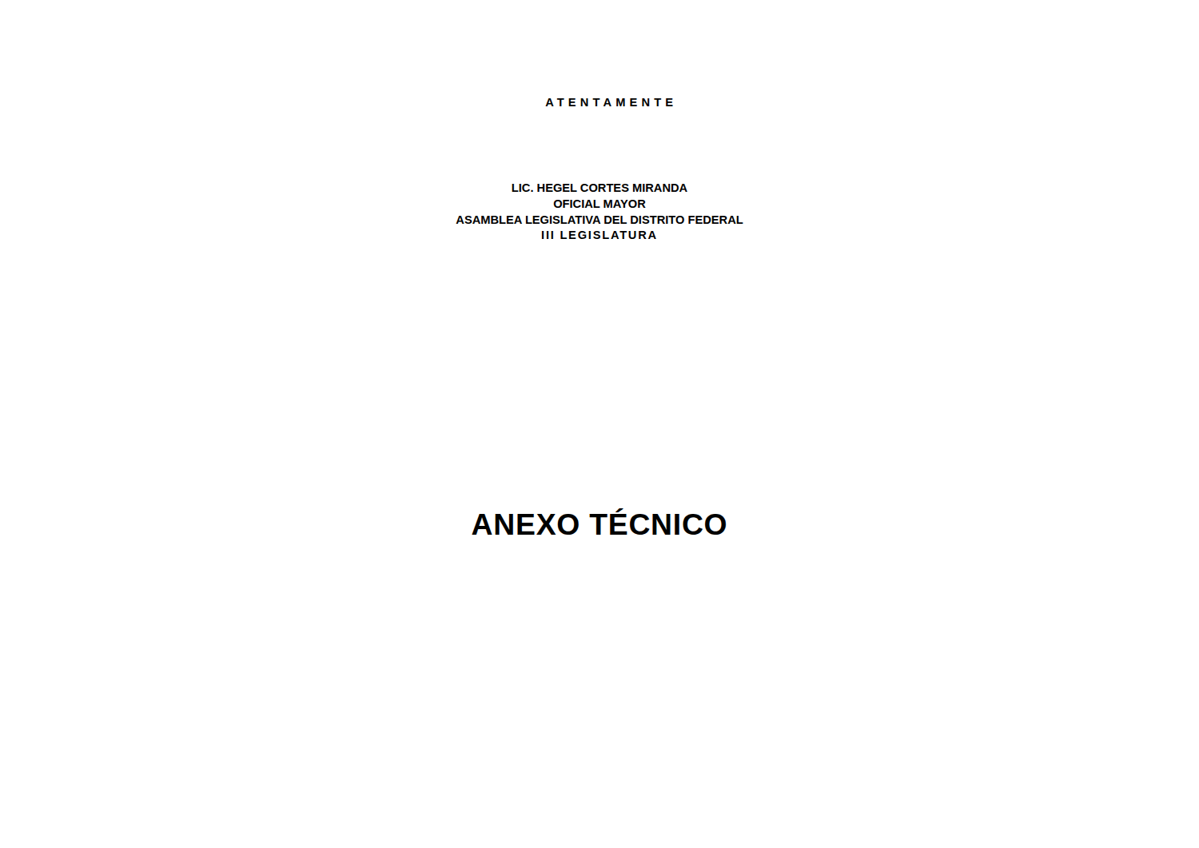ATENTAMENTE
LIC. HEGEL CORTES MIRANDA
OFICIAL MAYOR
ASAMBLEA LEGISLATIVA DEL DISTRITO FEDERAL
III LEGISLATURA
ANEXO TÉCNICO